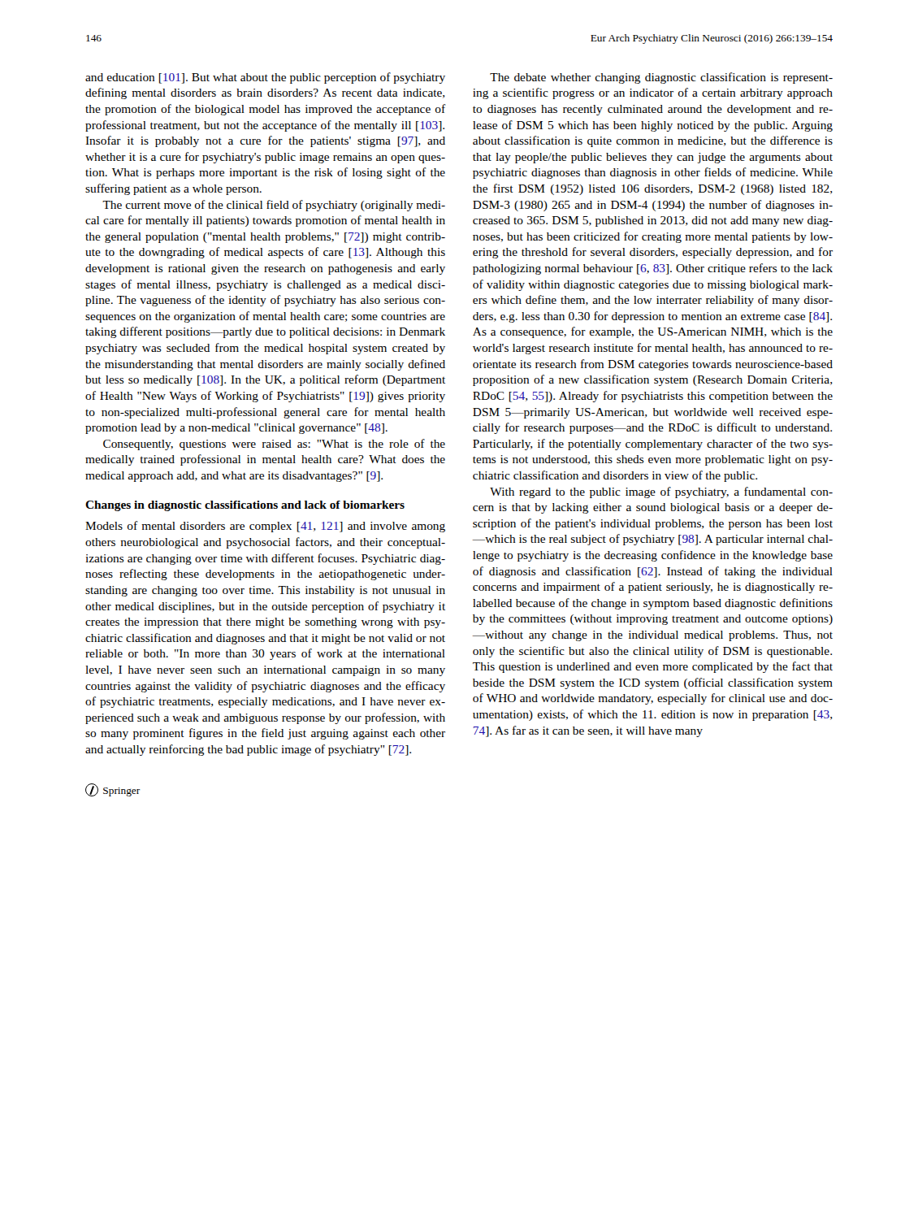146 Eur Arch Psychiatry Clin Neurosci (2016) 266:139–154
and education [101]. But what about the public perception of psychiatry defining mental disorders as brain disorders? As recent data indicate, the promotion of the biological model has improved the acceptance of professional treatment, but not the acceptance of the mentally ill [103]. Insofar it is probably not a cure for the patients' stigma [97], and whether it is a cure for psychiatry's public image remains an open question. What is perhaps more important is the risk of losing sight of the suffering patient as a whole person.
The current move of the clinical field of psychiatry (originally medical care for mentally ill patients) towards promotion of mental health in the general population ("mental health problems," [72]) might contribute to the downgrading of medical aspects of care [13]. Although this development is rational given the research on pathogenesis and early stages of mental illness, psychiatry is challenged as a medical discipline. The vagueness of the identity of psychiatry has also serious consequences on the organization of mental health care; some countries are taking different positions—partly due to political decisions: in Denmark psychiatry was secluded from the medical hospital system created by the misunderstanding that mental disorders are mainly socially defined but less so medically [108]. In the UK, a political reform (Department of Health "New Ways of Working of Psychiatrists" [19]) gives priority to non-specialized multi-professional general care for mental health promotion lead by a non-medical "clinical governance" [48].
Consequently, questions were raised as: "What is the role of the medically trained professional in mental health care? What does the medical approach add, and what are its disadvantages?" [9].
Changes in diagnostic classifications and lack of biomarkers
Models of mental disorders are complex [41, 121] and involve among others neurobiological and psychosocial factors, and their conceptualizations are changing over time with different focuses. Psychiatric diagnoses reflecting these developments in the aetiopathogenetic understanding are changing too over time. This instability is not unusual in other medical disciplines, but in the outside perception of psychiatry it creates the impression that there might be something wrong with psychiatric classification and diagnoses and that it might be not valid or not reliable or both. "In more than 30 years of work at the international level, I have never seen such an international campaign in so many countries against the validity of psychiatric diagnoses and the efficacy of psychiatric treatments, especially medications, and I have never experienced such a weak and ambiguous response by our profession, with so many prominent figures in the field just arguing against each other and actually reinforcing the bad public image of psychiatry" [72].
The debate whether changing diagnostic classification is representing a scientific progress or an indicator of a certain arbitrary approach to diagnoses has recently culminated around the development and release of DSM 5 which has been highly noticed by the public. Arguing about classification is quite common in medicine, but the difference is that lay people/the public believes they can judge the arguments about psychiatric diagnoses than diagnosis in other fields of medicine. While the first DSM (1952) listed 106 disorders, DSM-2 (1968) listed 182, DSM-3 (1980) 265 and in DSM-4 (1994) the number of diagnoses increased to 365. DSM 5, published in 2013, did not add many new diagnoses, but has been criticized for creating more mental patients by lowering the threshold for several disorders, especially depression, and for pathologizing normal behaviour [6, 83]. Other critique refers to the lack of validity within diagnostic categories due to missing biological markers which define them, and the low interrater reliability of many disorders, e.g. less than 0.30 for depression to mention an extreme case [84]. As a consequence, for example, the US-American NIMH, which is the world's largest research institute for mental health, has announced to reorientate its research from DSM categories towards neuroscience-based proposition of a new classification system (Research Domain Criteria, RDoC [54, 55]). Already for psychiatrists this competition between the DSM 5—primarily US-American, but worldwide well received especially for research purposes—and the RDoC is difficult to understand. Particularly, if the potentially complementary character of the two systems is not understood, this sheds even more problematic light on psychiatric classification and disorders in view of the public.
With regard to the public image of psychiatry, a fundamental concern is that by lacking either a sound biological basis or a deeper description of the patient's individual problems, the person has been lost—which is the real subject of psychiatry [98]. A particular internal challenge to psychiatry is the decreasing confidence in the knowledge base of diagnosis and classification [62]. Instead of taking the individual concerns and impairment of a patient seriously, he is diagnostically relabelled because of the change in symptom based diagnostic definitions by the committees (without improving treatment and outcome options)—without any change in the individual medical problems. Thus, not only the scientific but also the clinical utility of DSM is questionable. This question is underlined and even more complicated by the fact that beside the DSM system the ICD system (official classification system of WHO and worldwide mandatory, especially for clinical use and documentation) exists, of which the 11. edition is now in preparation [43, 74]. As far as it can be seen, it will have many
Springer